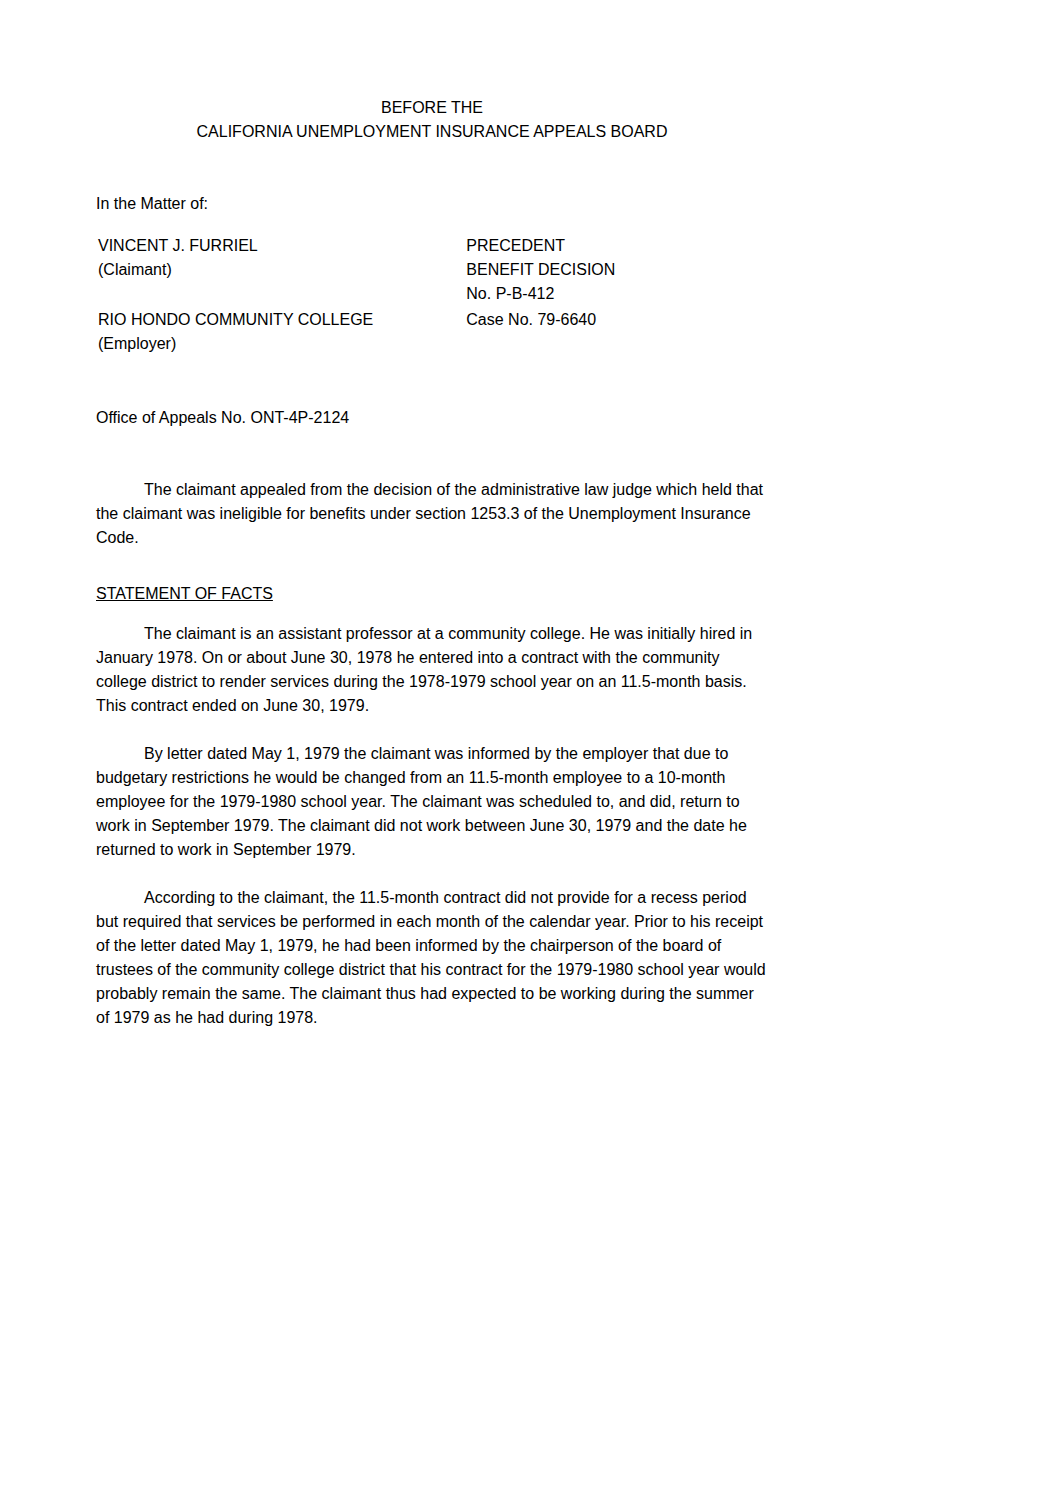BEFORE THE
CALIFORNIA UNEMPLOYMENT INSURANCE APPEALS BOARD
In the Matter of:
| VINCENT J. FURRIEL (Claimant) | PRECEDENT BENEFIT DECISION No. P-B-412 |
| RIO HONDO COMMUNITY COLLEGE (Employer) | Case No. 79-6640 |
Office of Appeals No. ONT-4P-2124
The claimant appealed from the decision of the administrative law judge which held that the claimant was ineligible for benefits under section 1253.3 of the Unemployment Insurance Code.
STATEMENT OF FACTS
The claimant is an assistant professor at a community college. He was initially hired in January 1978. On or about June 30, 1978 he entered into a contract with the community college district to render services during the 1978-1979 school year on an 11.5-month basis. This contract ended on June 30, 1979.
By letter dated May 1, 1979 the claimant was informed by the employer that due to budgetary restrictions he would be changed from an 11.5-month employee to a 10-month employee for the 1979-1980 school year. The claimant was scheduled to, and did, return to work in September 1979. The claimant did not work between June 30, 1979 and the date he returned to work in September 1979.
According to the claimant, the 11.5-month contract did not provide for a recess period but required that services be performed in each month of the calendar year. Prior to his receipt of the letter dated May 1, 1979, he had been informed by the chairperson of the board of trustees of the community college district that his contract for the 1979-1980 school year would probably remain the same. The claimant thus had expected to be working during the summer of 1979 as he had during 1978.